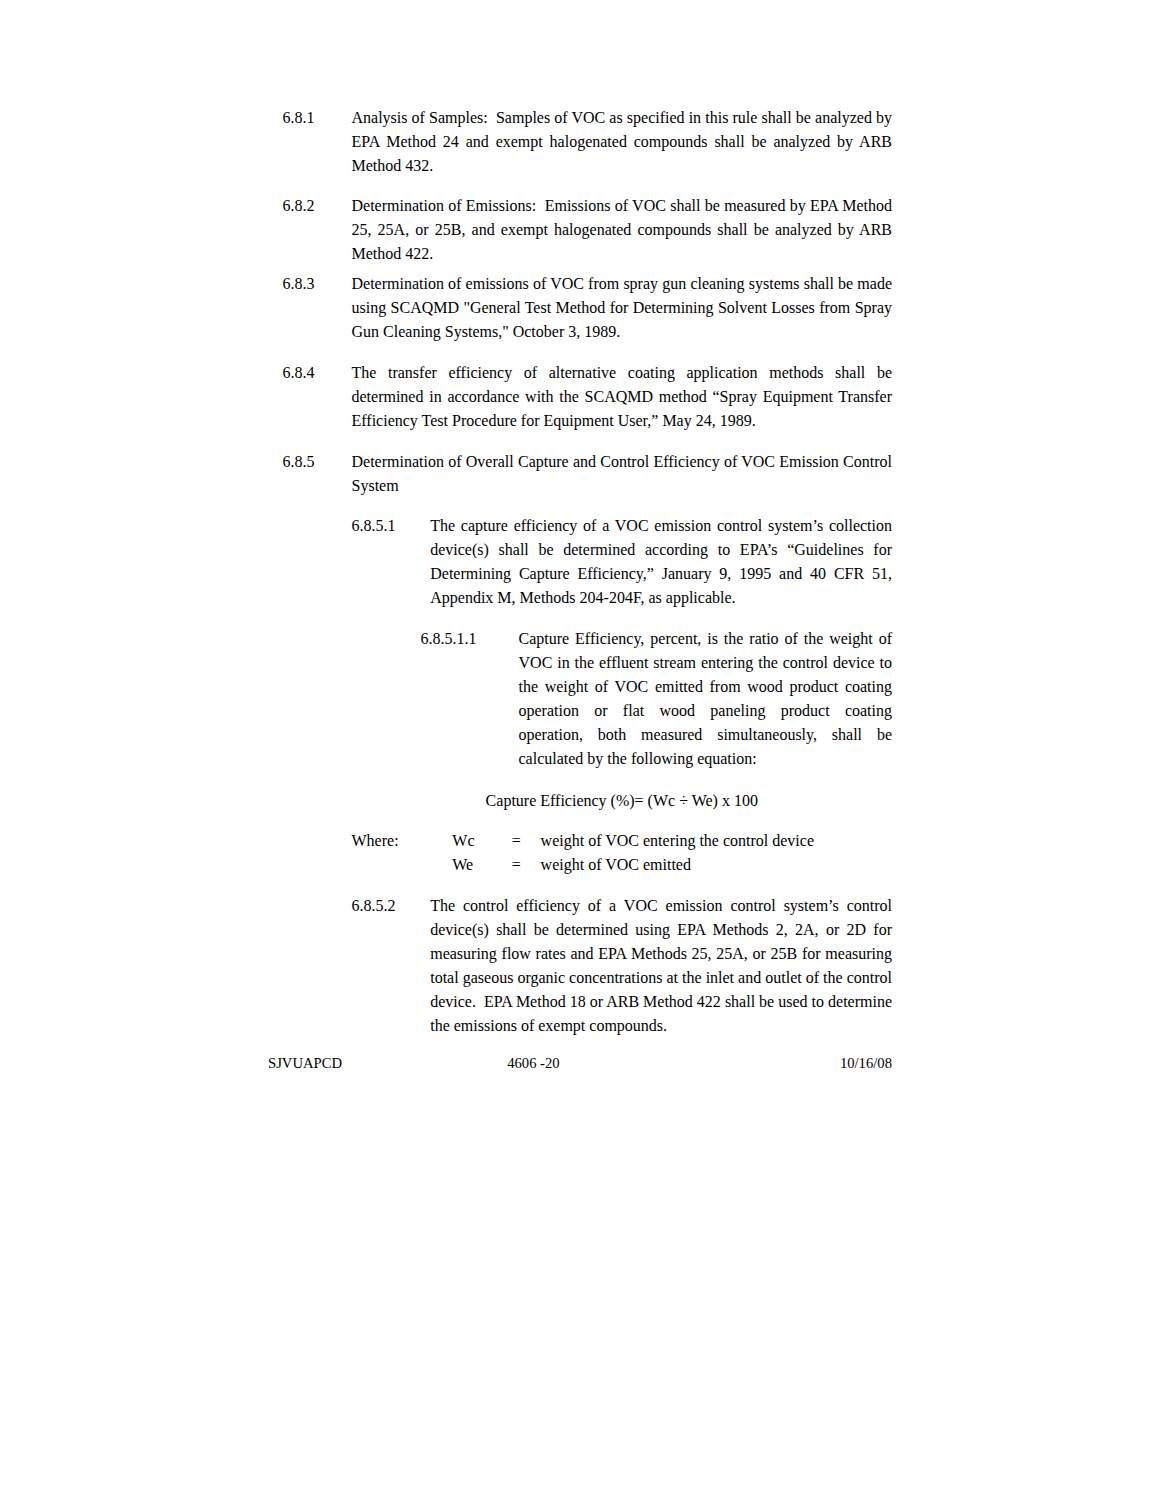6.8.1
Analysis of Samples: Samples of VOC as specified in this rule shall be analyzed by EPA Method 24 and exempt halogenated compounds shall be analyzed by ARB Method 432.
6.8.2
Determination of Emissions: Emissions of VOC shall be measured by EPA Method 25, 25A, or 25B, and exempt halogenated compounds shall be analyzed by ARB Method 422.
6.8.3
Determination of emissions of VOC from spray gun cleaning systems shall be made using SCAQMD "General Test Method for Determining Solvent Losses from Spray Gun Cleaning Systems," October 3, 1989.
6.8.4
The transfer efficiency of alternative coating application methods shall be determined in accordance with the SCAQMD method “Spray Equipment Transfer Efficiency Test Procedure for Equipment User,” May 24, 1989.
6.8.5
Determination of Overall Capture and Control Efficiency of VOC Emission Control System
6.8.5.1
The capture efficiency of a VOC emission control system’s collection device(s) shall be determined according to EPA’s “Guidelines for Determining Capture Efficiency,” January 9, 1995 and 40 CFR 51, Appendix M, Methods 204-204F, as applicable.
6.8.5.1.1
Capture Efficiency, percent, is the ratio of the weight of VOC in the effluent stream entering the control device to the weight of VOC emitted from wood product coating operation or flat wood paneling product coating operation, both measured simultaneously, shall be calculated by the following equation:
Capture Efficiency (%)= (Wc ÷ We) x 100
Where:
Wc
=
weight of VOC entering the control device
We
=
weight of VOC emitted
6.8.5.2
The control efficiency of a VOC emission control system’s control device(s) shall be determined using EPA Methods 2, 2A, or 2D for measuring flow rates and EPA Methods 25, 25A, or 25B for measuring total gaseous organic concentrations at the inlet and outlet of the control device. EPA Method 18 or ARB Method 422 shall be used to determine the emissions of exempt compounds.
SJVUAPCD
4606 -20
10/16/08